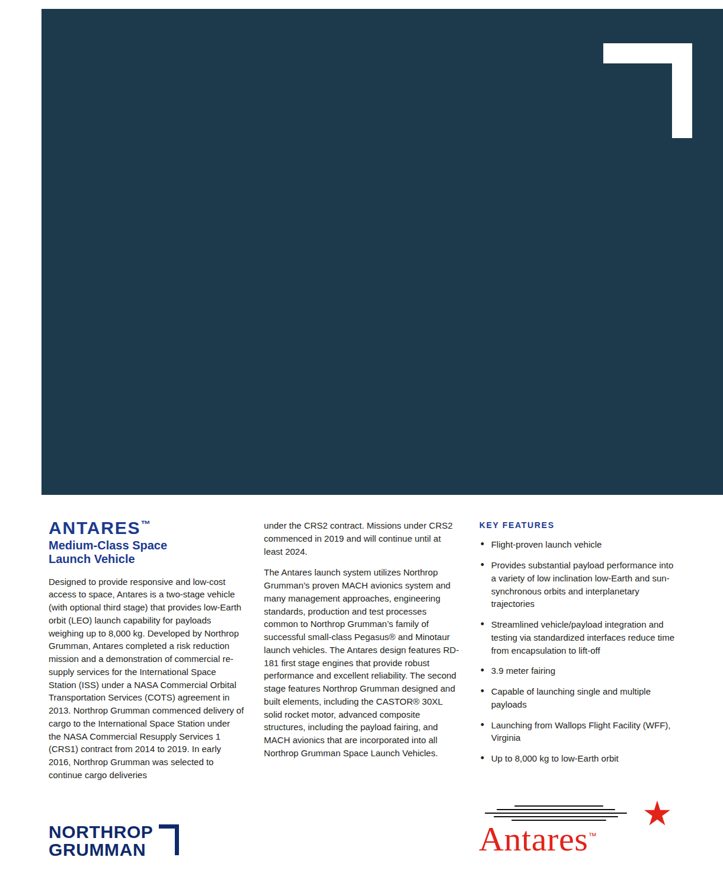Antares™
Medium-Class Space
Launch Vehicle
Designed to provide responsive and low-cost access to space, Antares is a two-stage vehicle (with optional third stage) that provides low-Earth orbit (LEO) launch capability for payloads weighing up to 8,000 kg. Developed by Northrop Grumman, Antares completed a risk reduction mission and a demonstration of commercial re-supply services for the International Space Station (ISS) under a NASA Commercial Orbital Transportation Services (COTS) agreement in 2013. Northrop Grumman commenced delivery of cargo to the International Space Station under the NASA Commercial Resupply Services 1 (CRS1) contract from 2014 to 2019. In early 2016, Northrop Grumman was selected to continue cargo deliveries
under the CRS2 contract. Missions under CRS2 commenced in 2019 and will continue until at least 2024.
The Antares launch system utilizes Northrop Grumman’s proven MACH avionics system and many management approaches, engineering standards, production and test processes common to Northrop Grumman’s family of successful small-class Pegasus® and Minotaur launch vehicles. The Antares design features RD-181 first stage engines that provide robust performance and excellent reliability. The second stage features Northrop Grumman designed and built elements, including the CASTOR® 30XL solid rocket motor, advanced composite structures, including the payload fairing, and MACH avionics that are incorporated into all Northrop Grumman Space Launch Vehicles.
Key Features
Flight-proven launch vehicle
Provides substantial payload performance into a variety of low inclination low-Earth and sun-synchronous orbits and interplanetary trajectories
Streamlined vehicle/payload integration and testing via standardized interfaces reduce time from encapsulation to lift-off
3.9 meter fairing
Capable of launching single and multiple payloads
Launching from Wallops Flight Facility (WFF), Virginia
Up to 8,000 kg to low-Earth orbit
Northrop
Grumman
Antares™